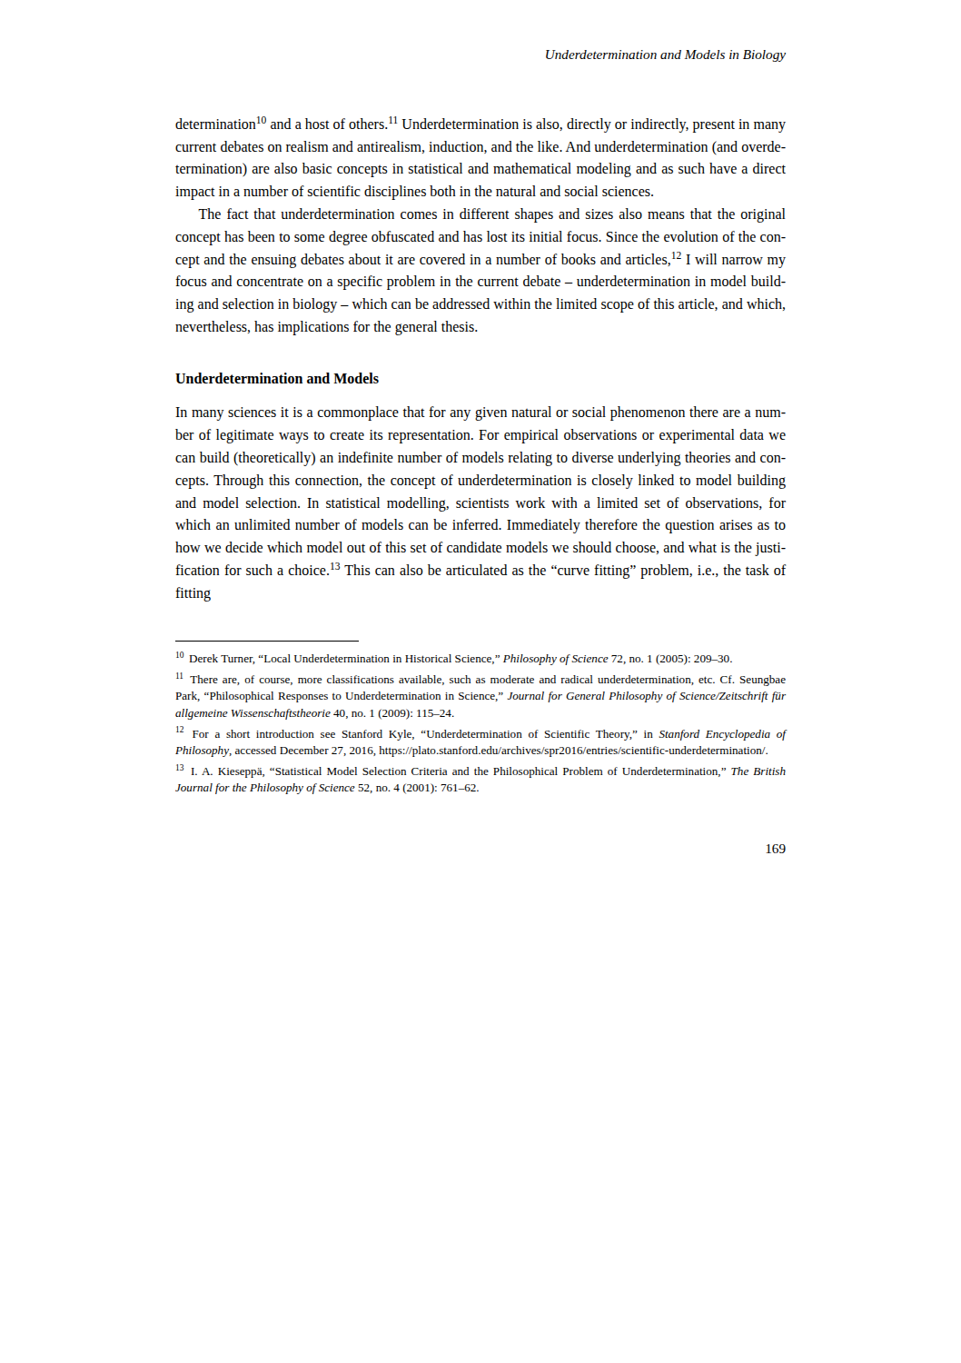Underdetermination and Models in Biology
determination10 and a host of others.11 Underdetermination is also, directly or indirectly, present in many current debates on realism and antirealism, induction, and the like. And underdetermination (and overdetermination) are also basic concepts in statistical and mathematical modeling and as such have a direct impact in a number of scientific disciplines both in the natural and social sciences.
The fact that underdetermination comes in different shapes and sizes also means that the original concept has been to some degree obfuscated and has lost its initial focus. Since the evolution of the concept and the ensuing debates about it are covered in a number of books and articles,12 I will narrow my focus and concentrate on a specific problem in the current debate – underdetermination in model building and selection in biology – which can be addressed within the limited scope of this article, and which, nevertheless, has implications for the general thesis.
Underdetermination and Models
In many sciences it is a commonplace that for any given natural or social phenomenon there are a number of legitimate ways to create its representation. For empirical observations or experimental data we can build (theoretically) an indefinite number of models relating to diverse underlying theories and concepts. Through this connection, the concept of underdetermination is closely linked to model building and model selection. In statistical modelling, scientists work with a limited set of observations, for which an unlimited number of models can be inferred. Immediately therefore the question arises as to how we decide which model out of this set of candidate models we should choose, and what is the justification for such a choice.13 This can also be articulated as the “curve fitting” problem, i.e., the task of fitting
10 Derek Turner, “Local Underdetermination in Historical Science,” Philosophy of Science 72, no. 1 (2005): 209–30.
11 There are, of course, more classifications available, such as moderate and radical underdetermination, etc. Cf. Seungbae Park, “Philosophical Responses to Underdetermination in Science,” Journal for General Philosophy of Science/Zeitschrift für allgemeine Wissenschaftstheorie 40, no. 1 (2009): 115–24.
12 For a short introduction see Stanford Kyle, “Underdetermination of Scientific Theory,” in Stanford Encyclopedia of Philosophy, accessed December 27, 2016, https://plato.stanford.edu/archives/spr2016/entries/scientific-underdetermination/.
13 I. A. Kieseppä, “Statistical Model Selection Criteria and the Philosophical Problem of Underdetermination,” The British Journal for the Philosophy of Science 52, no. 4 (2001): 761–62.
169